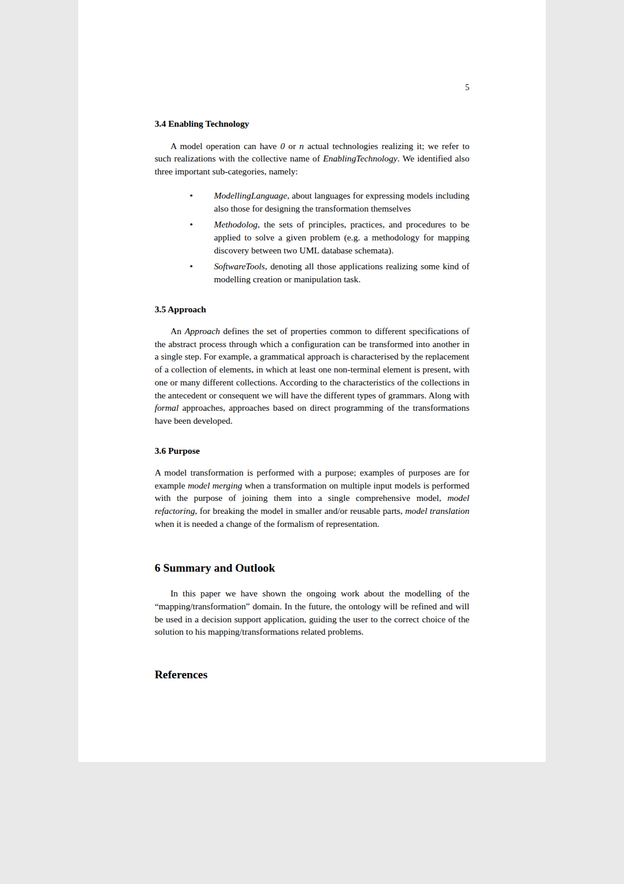5
3.4 Enabling Technology
A model operation can have 0 or n actual technologies realizing it; we refer to such realizations with the collective name of EnablingTechnology. We identified also three important sub-categories, namely:
ModellingLanguage, about languages for expressing models including also those for designing the transformation themselves
Methodolog, the sets of principles, practices, and procedures to be applied to solve a given problem (e.g. a methodology for mapping discovery between two UML database schemata).
SoftwareTools, denoting all those applications realizing some kind of modelling creation or manipulation task.
3.5 Approach
An Approach defines the set of properties common to different specifications of the abstract process through which a configuration can be transformed into another in a single step. For example, a grammatical approach is characterised by the replacement of a collection of elements, in which at least one non-terminal element is present, with one or many different collections. According to the characteristics of the collections in the antecedent or consequent we will have the different types of grammars. Along with formal approaches, approaches based on direct programming of the transformations have been developed.
3.6 Purpose
A model transformation is performed with a purpose; examples of purposes are for example model merging when a transformation on multiple input models is performed with the purpose of joining them into a single comprehensive model, model refactoring, for breaking the model in smaller and/or reusable parts, model translation when it is needed a change of the formalism of representation.
6 Summary and Outlook
In this paper we have shown the ongoing work about the modelling of the “mapping/transformation” domain. In the future, the ontology will be refined and will be used in a decision support application, guiding the user to the correct choice of the solution to his mapping/transformations related problems.
References